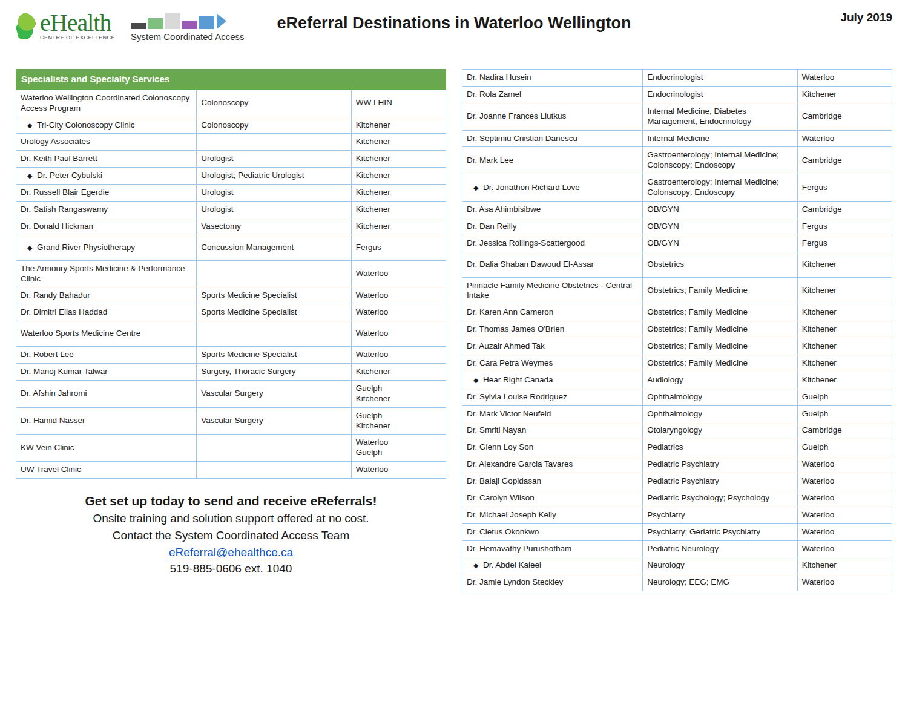July 2019
eHealthCENTRE OF EXCELLENCE
System Coordinated Access
eReferral Destinations in Waterloo Wellington
| Specialists and Specialty Services |
| --- |
| Waterloo Wellington Coordinated Colonoscopy Access Program | Colonoscopy | WW LHIN |
| Tri-City Colonoscopy Clinic | Colonoscopy | Kitchener |
| Urology Associates | | Kitchener |
| Dr. Keith Paul Barrett | Urologist | Kitchener |
| Dr. Peter Cybulski | Urologist; Pediatric Urologist | Kitchener |
| Dr. Russell Blair Egerdie | Urologist | Kitchener |
| Dr. Satish Rangaswamy | Urologist | Kitchener |
| Dr. Donald Hickman | Vasectomy | Kitchener |
| Grand River Physiotherapy | Concussion Management | Fergus |
| The Armoury Sports Medicine & Performance Clinic | | Waterloo |
| Dr. Randy Bahadur | Sports Medicine Specialist | Waterloo |
| Dr. Dimitri Elias Haddad | Sports Medicine Specialist | Waterloo |
| Waterloo Sports Medicine Centre | | Waterloo |
| Dr. Robert Lee | Sports Medicine Specialist | Waterloo |
| Dr. Manoj Kumar Talwar | Surgery, Thoracic Surgery | Kitchener |
| Dr. Afshin Jahromi | Vascular Surgery | Guelph Kitchener |
| Dr. Hamid Nasser | Vascular Surgery | Guelph Kitchener |
| KW Vein Clinic | | Waterloo Guelph |
| UW Travel Clinic | | Waterloo |
Get set up today to send and receive eReferrals!
Onsite training and solution support offered at no cost.
Contact the System Coordinated Access Team
eReferral@ehealthce.ca
519-885-0606 ext. 1040
| Dr. Nadira Husein | Endocrinologist | Waterloo |
| Dr. Rola Zamel | Endocrinologist | Kitchener |
| Dr. Joanne Frances Liutkus | Internal Medicine, Diabetes Management, Endocrinology | Cambridge |
| Dr. Septimiu Criistian Danescu | Internal Medicine | Waterloo |
| Dr. Mark Lee | Gastroenterology; Internal Medicine; Colonscopy; Endoscopy | Cambridge |
| Dr. Jonathon Richard Love | Gastroenterology; Internal Medicine; Colonscopy; Endoscopy | Fergus |
| Dr. Asa Ahimbisibwe | OB/GYN | Cambridge |
| Dr. Dan Reilly | OB/GYN | Fergus |
| Dr. Jessica Rollings-Scattergood | OB/GYN | Fergus |
| Dr. Dalia Shaban Dawoud El-Assar | Obstetrics | Kitchener |
| Pinnacle Family Medicine Obstetrics - Central Intake | Obstetrics; Family Medicine | Kitchener |
| Dr. Karen Ann Cameron | Obstetrics; Family Medicine | Kitchener |
| Dr. Thomas James O'Brien | Obstetrics; Family Medicine | Kitchener |
| Dr. Auzair Ahmed Tak | Obstetrics; Family Medicine | Kitchener |
| Dr. Cara Petra Weymes | Obstetrics; Family Medicine | Kitchener |
| Hear Right Canada | Audiology | Kitchener |
| Dr. Sylvia Louise Rodriguez | Ophthalmology | Guelph |
| Dr. Mark Victor Neufeld | Ophthalmology | Guelph |
| Dr. Smriti Nayan | Otolaryngology | Cambridge |
| Dr. Glenn Loy Son | Pediatrics | Guelph |
| Dr. Alexandre Garcia Tavares | Pediatric Psychiatry | Waterloo |
| Dr. Balaji Gopidasan | Pediatric Psychiatry | Waterloo |
| Dr. Carolyn Wilson | Pediatric Psychology; Psychology | Waterloo |
| Dr. Michael Joseph Kelly | Psychiatry | Waterloo |
| Dr. Cletus Okonkwo | Psychiatry; Geriatric Psychiatry | Waterloo |
| Dr. Hemavathy Purushotham | Pediatric Neurology | Waterloo |
| Dr. Abdel Kaleel | Neurology | Kitchener |
| Dr. Jamie Lyndon Steckley | Neurology; EEG; EMG | Waterloo |